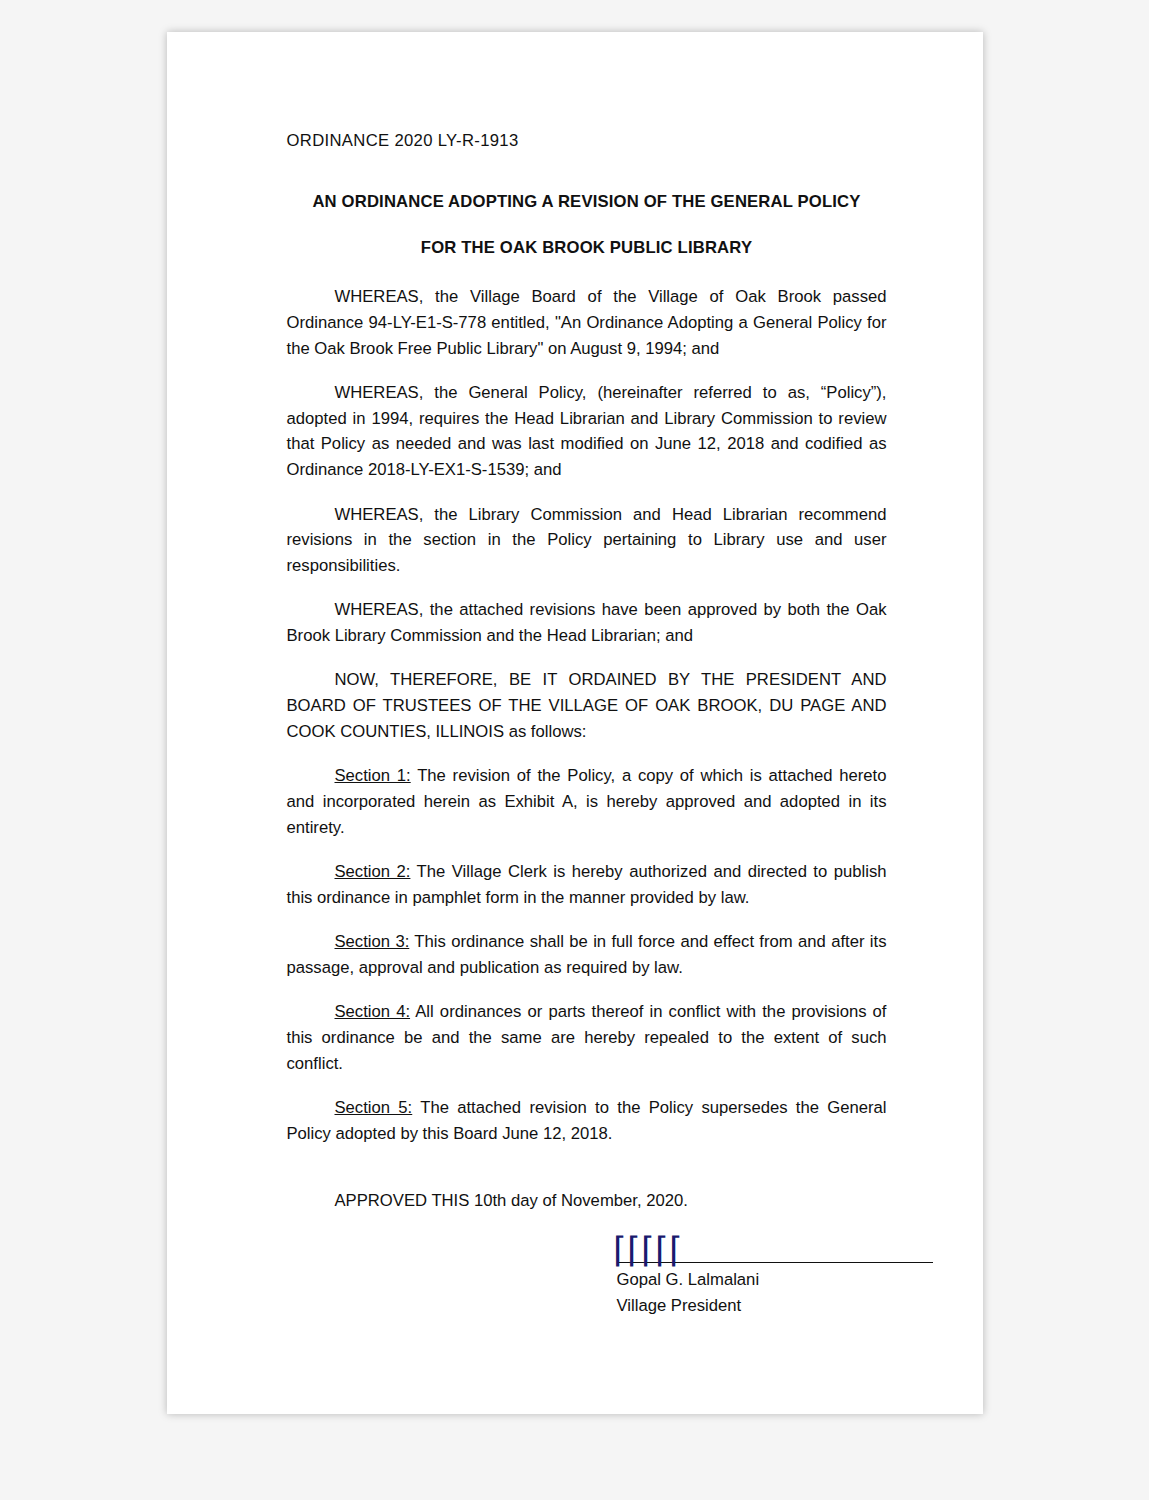ORDINANCE 2020 LY-R-1913
AN ORDINANCE ADOPTING A REVISION OF THE GENERAL POLICY FOR THE OAK BROOK PUBLIC LIBRARY
WHEREAS, the Village Board of the Village of Oak Brook passed Ordinance 94-LY-E1-S-778 entitled, "An Ordinance Adopting a General Policy for the Oak Brook Free Public Library" on August 9, 1994; and
WHEREAS, the General Policy, (hereinafter referred to as, “Policy”), adopted in 1994, requires the Head Librarian and Library Commission to review that Policy as needed and was last modified on June 12, 2018 and codified as Ordinance 2018-LY-EX1-S-1539; and
WHEREAS, the Library Commission and Head Librarian recommend revisions in the section in the Policy pertaining to Library use and user responsibilities.
WHEREAS, the attached revisions have been approved by both the Oak Brook Library Commission and the Head Librarian; and
NOW, THEREFORE, BE IT ORDAINED BY THE PRESIDENT AND BOARD OF TRUSTEES OF THE VILLAGE OF OAK BROOK, DU PAGE AND COOK COUNTIES, ILLINOIS as follows:
Section 1: The revision of the Policy, a copy of which is attached hereto and incorporated herein as Exhibit A, is hereby approved and adopted in its entirety.
Section 2: The Village Clerk is hereby authorized and directed to publish this ordinance in pamphlet form in the manner provided by law.
Section 3: This ordinance shall be in full force and effect from and after its passage, approval and publication as required by law.
Section 4: All ordinances or parts thereof in conflict with the provisions of this ordinance be and the same are hereby repealed to the extent of such conflict.
Section 5: The attached revision to the Policy supersedes the General Policy adopted by this Board June 12, 2018.
APPROVED THIS 10th day of November, 2020.
⌈⌈⌈⌈⌈
Gopal G. Lalmalani
Village President